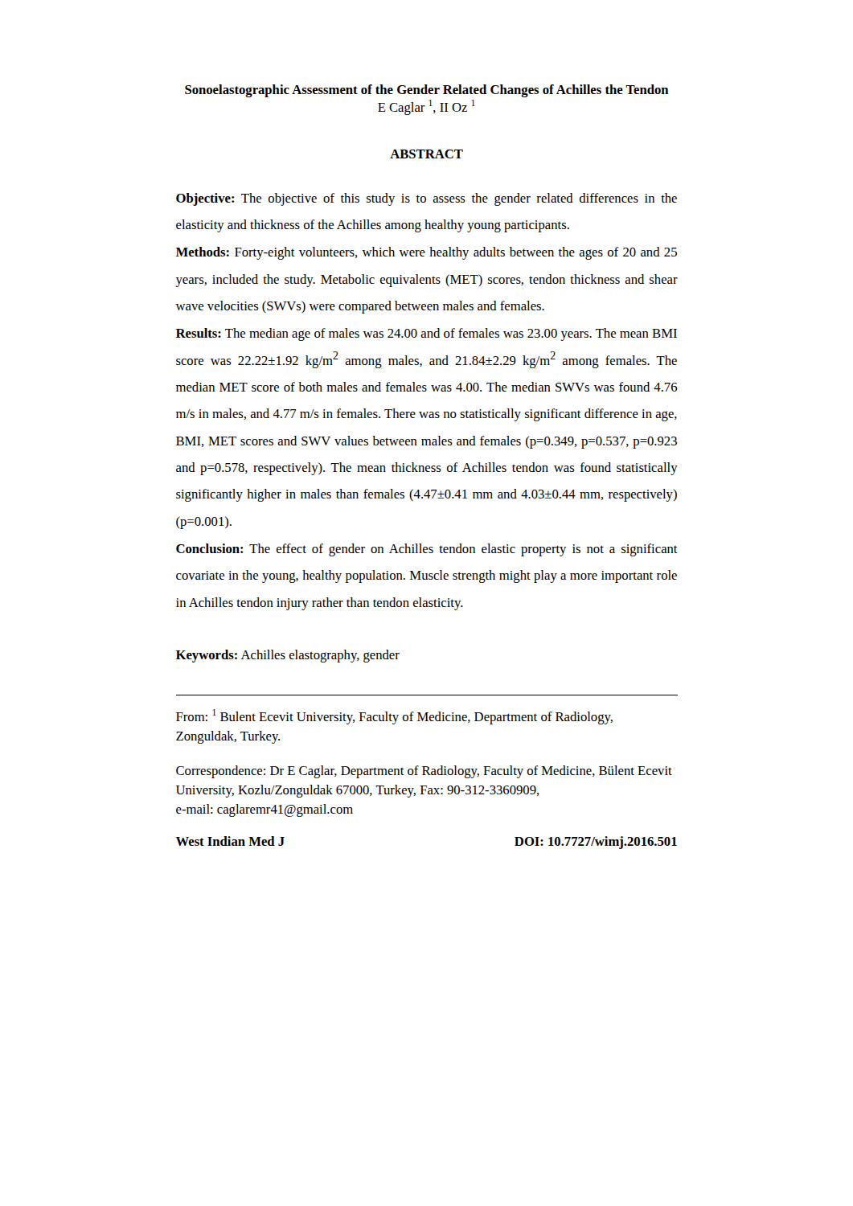Sonoelastographic Assessment of the Gender Related Changes of Achilles the Tendon
E Caglar 1, II Oz 1
ABSTRACT
Objective: The objective of this study is to assess the gender related differences in the elasticity and thickness of the Achilles among healthy young participants.
Methods: Forty-eight volunteers, which were healthy adults between the ages of 20 and 25 years, included the study. Metabolic equivalents (MET) scores, tendon thickness and shear wave velocities (SWVs) were compared between males and females.
Results: The median age of males was 24.00 and of females was 23.00 years. The mean BMI score was 22.22±1.92 kg/m2 among males, and 21.84±2.29 kg/m2 among females. The median MET score of both males and females was 4.00. The median SWVs was found 4.76 m/s in males, and 4.77 m/s in females. There was no statistically significant difference in age, BMI, MET scores and SWV values between males and females (p=0.349, p=0.537, p=0.923 and p=0.578, respectively). The mean thickness of Achilles tendon was found statistically significantly higher in males than females (4.47±0.41 mm and 4.03±0.44 mm, respectively) (p=0.001).
Conclusion: The effect of gender on Achilles tendon elastic property is not a significant covariate in the young, healthy population. Muscle strength might play a more important role in Achilles tendon injury rather than tendon elasticity.
Keywords: Achilles elastography, gender
From: 1 Bulent Ecevit University, Faculty of Medicine, Department of Radiology, Zonguldak, Turkey.
Correspondence: Dr E Caglar, Department of Radiology, Faculty of Medicine, Bülent Ecevit University, Kozlu/Zonguldak 67000, Turkey, Fax: 90-312-3360909,
e-mail: caglaremr41@gmail.com
West Indian Med J DOI: 10.7727/wimj.2016.501